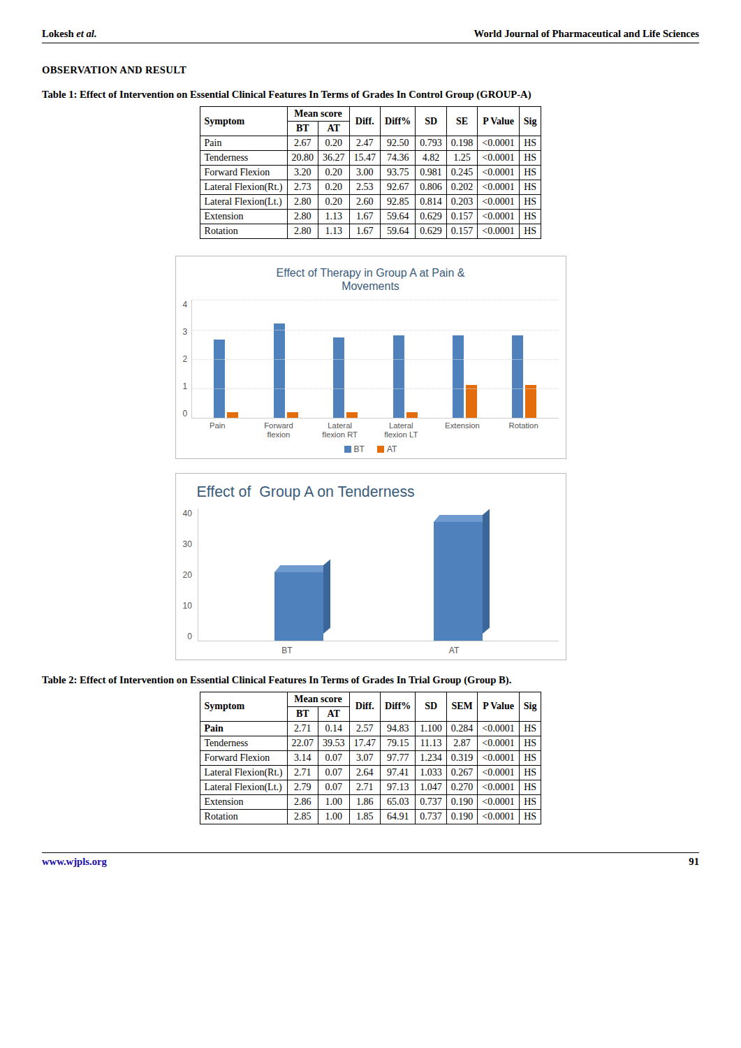Lokesh et al.
World Journal of Pharmaceutical and Life Sciences
OBSERVATION AND RESULT
Table 1: Effect of Intervention on Essential Clinical Features In Terms of Grades In Control Group (GROUP-A)
| Symptom | Mean score | Diff. | Diff% | SD | SE | P Value | Sig |
| --- | --- | --- | --- | --- | --- | --- | --- |
| BT | AT |
| Pain | 2.67 | 0.20 | 2.47 | 92.50 | 0.793 | 0.198 | <0.0001 | HS |
| Tenderness | 20.80 | 36.27 | 15.47 | 74.36 | 4.82 | 1.25 | <0.0001 | HS |
| Forward Flexion | 3.20 | 0.20 | 3.00 | 93.75 | 0.981 | 0.245 | <0.0001 | HS |
| Lateral Flexion(Rt.) | 2.73 | 0.20 | 2.53 | 92.67 | 0.806 | 0.202 | <0.0001 | HS |
| Lateral Flexion(Lt.) | 2.80 | 0.20 | 2.60 | 92.85 | 0.814 | 0.203 | <0.0001 | HS |
| Extension | 2.80 | 1.13 | 1.67 | 59.64 | 0.629 | 0.157 | <0.0001 | HS |
| Rotation | 2.80 | 1.13 | 1.67 | 59.64 | 0.629 | 0.157 | <0.0001 | HS |
Effect of Therapy in Group A at Pain &
Movements
43210
Pain Forward
flexion Lateral
flexion RT Lateral
flexion LT Extension Rotation
BT AT
Effect of Group A on Tenderness
403020100
BT AT
Table 2: Effect of Intervention on Essential Clinical Features In Terms of Grades In Trial Group (Group B).
| Symptom | Mean score | Diff. | Diff% | SD | SEM | P Value | Sig |
| --- | --- | --- | --- | --- | --- | --- | --- |
| BT | AT |
| Pain | 2.71 | 0.14 | 2.57 | 94.83 | 1.100 | 0.284 | <0.0001 | HS |
| Tenderness | 22.07 | 39.53 | 17.47 | 79.15 | 11.13 | 2.87 | <0.0001 | HS |
| Forward Flexion | 3.14 | 0.07 | 3.07 | 97.77 | 1.234 | 0.319 | <0.0001 | HS |
| Lateral Flexion(Rt.) | 2.71 | 0.07 | 2.64 | 97.41 | 1.033 | 0.267 | <0.0001 | HS |
| Lateral Flexion(Lt.) | 2.79 | 0.07 | 2.71 | 97.13 | 1.047 | 0.270 | <0.0001 | HS |
| Extension | 2.86 | 1.00 | 1.86 | 65.03 | 0.737 | 0.190 | <0.0001 | HS |
| Rotation | 2.85 | 1.00 | 1.85 | 64.91 | 0.737 | 0.190 | <0.0001 | HS |
www.wjpls.org
91